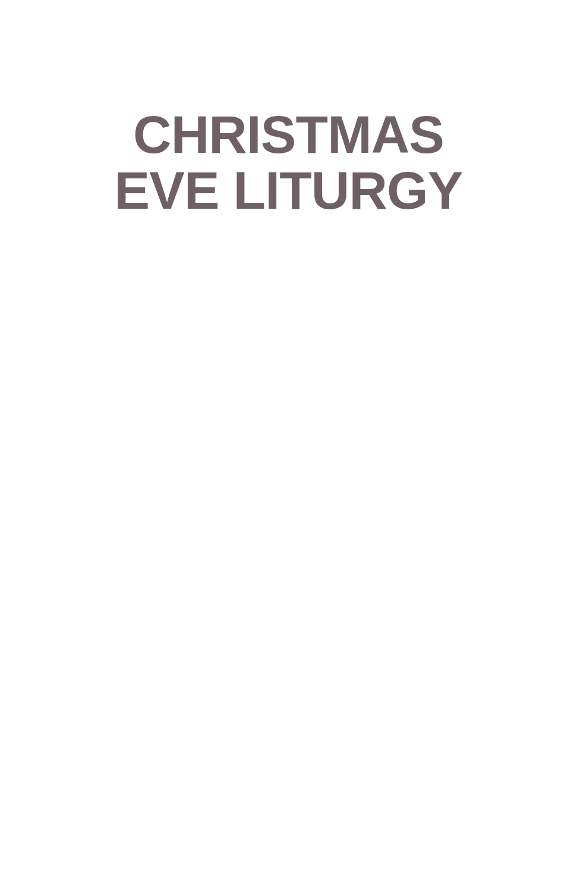Christmas
Eve Liturgy